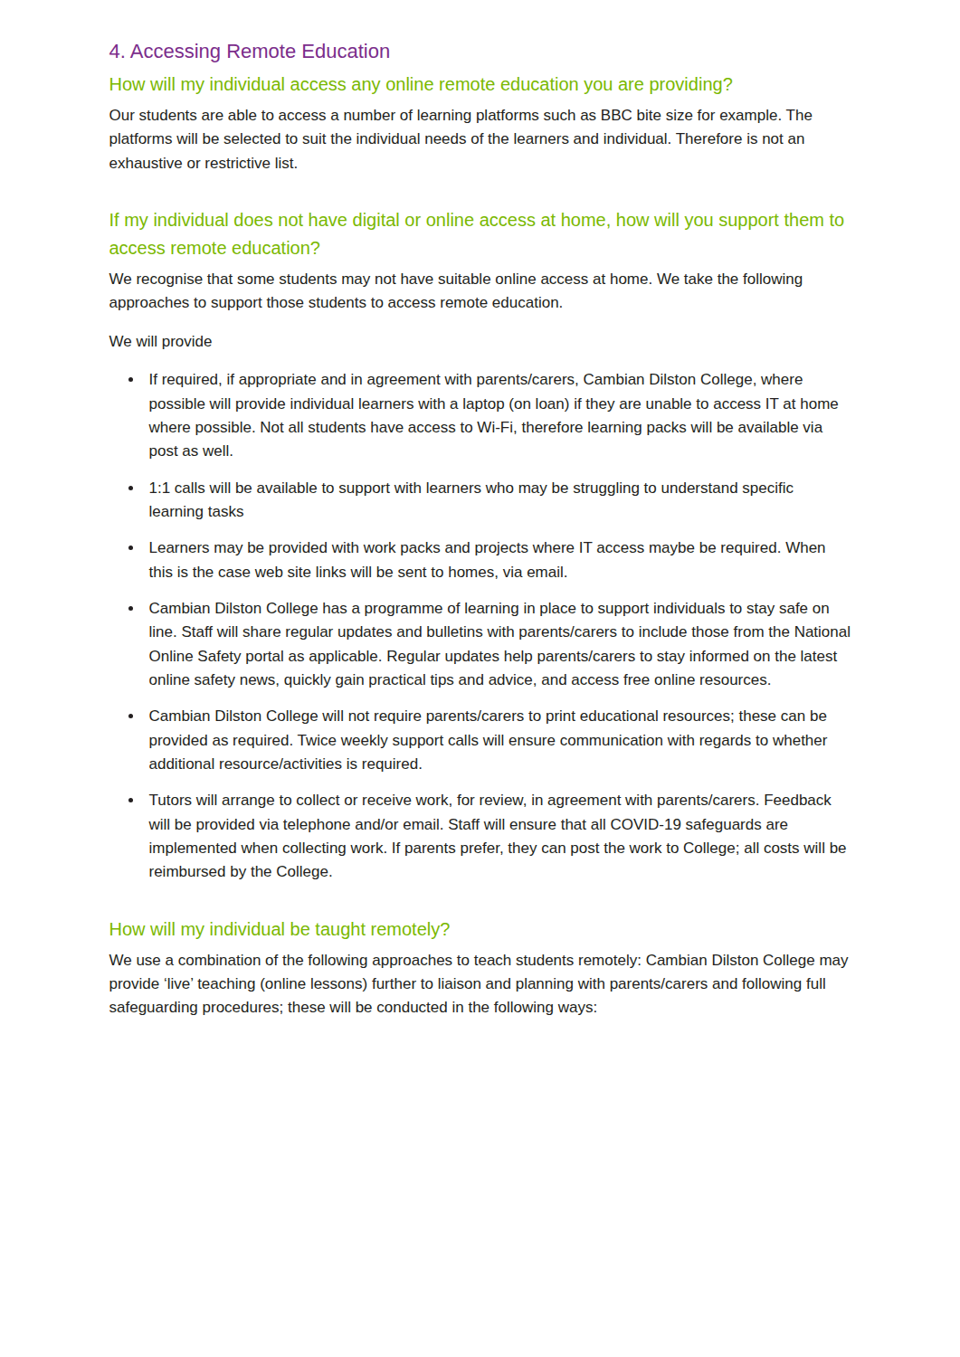4. Accessing Remote Education
How will my individual access any online remote education you are providing?
Our students are able to access a number of learning platforms such as BBC bite size for example. The platforms will be selected to suit the individual needs of the learners and individual. Therefore is not an exhaustive or restrictive list.
If my individual does not have digital or online access at home, how will you support them to access remote education?
We recognise that some students may not have suitable online access at home. We take the following approaches to support those students to access remote education.
We will provide
If required, if appropriate and in agreement with parents/carers, Cambian Dilston College, where possible will provide individual learners with a laptop (on loan) if they are unable to access IT at home where possible. Not all students have access to Wi-Fi, therefore learning packs will be available via post as well.
1:1 calls will be available to support with learners who may be struggling to understand specific learning tasks
Learners may be provided with work packs and projects where IT access maybe be required. When this is the case web site links will be sent to homes, via email.
Cambian Dilston College has a programme of learning in place to support individuals to stay safe on line. Staff will share regular updates and bulletins with parents/carers to include those from the National Online Safety portal as applicable. Regular updates help parents/carers to stay informed on the latest online safety news, quickly gain practical tips and advice, and access free online resources.
Cambian Dilston College will not require parents/carers to print educational resources; these can be provided as required. Twice weekly support calls will ensure communication with regards to whether additional resource/activities is required.
Tutors will arrange to collect or receive work, for review, in agreement with parents/carers. Feedback will be provided via telephone and/or email. Staff will ensure that all COVID-19 safeguards are implemented when collecting work. If parents prefer, they can post the work to College; all costs will be reimbursed by the College.
How will my individual be taught remotely?
We use a combination of the following approaches to teach students remotely: Cambian Dilston College may provide ‘live’ teaching (online lessons) further to liaison and planning with parents/carers and following full safeguarding procedures; these will be conducted in the following ways: